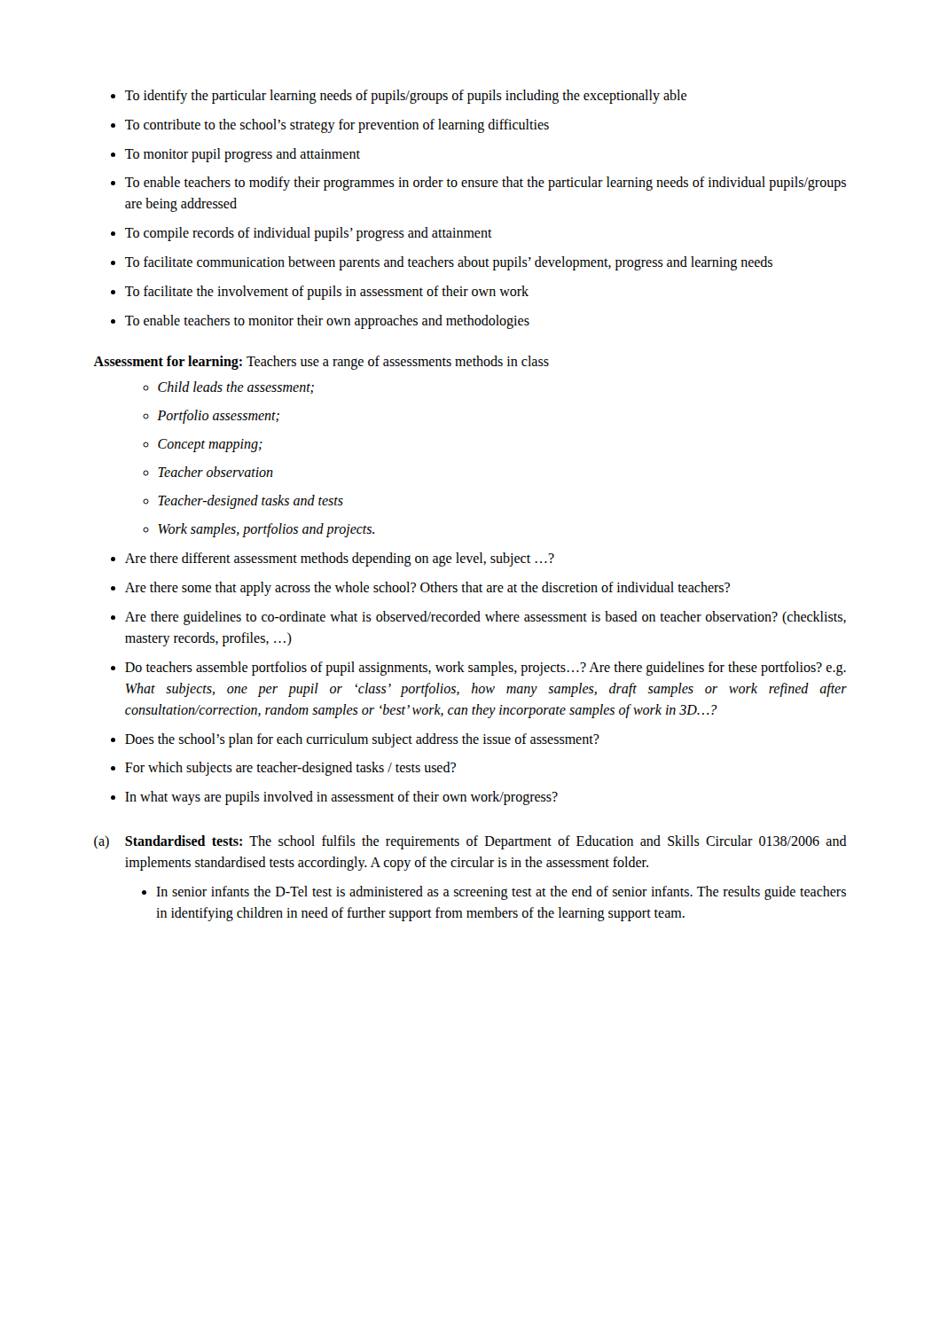To identify the particular learning needs of pupils/groups of pupils including the exceptionally able
To contribute to the school’s strategy for prevention of learning difficulties
To monitor pupil progress and attainment
To enable teachers to modify their programmes in order to ensure that the particular learning needs of individual pupils/groups are being addressed
To compile records of individual pupils’ progress and attainment
To facilitate communication between parents and teachers about pupils’ development, progress and learning needs
To facilitate the involvement of pupils in assessment of their own work
To enable teachers to monitor their own approaches and methodologies
Assessment for learning: Teachers use a range of assessments methods in class
Child leads the assessment;
Portfolio assessment;
Concept mapping;
Teacher observation
Teacher-designed tasks and tests
Work samples, portfolios and projects.
Are there different assessment methods depending on age level, subject …?
Are there some that apply across the whole school? Others that are at the discretion of individual teachers?
Are there guidelines to co-ordinate what is observed/recorded where assessment is based on teacher observation? (checklists, mastery records, profiles, …)
Do teachers assemble portfolios of pupil assignments, work samples, projects…? Are there guidelines for these portfolios? e.g. What subjects, one per pupil or ‘class’ portfolios, how many samples, draft samples or work refined after consultation/correction, random samples or ‘best’ work, can they incorporate samples of work in 3D…?
Does the school’s plan for each curriculum subject address the issue of assessment?
For which subjects are teacher-designed tasks / tests used?
In what ways are pupils involved in assessment of their own work/progress?
(a)
Standardised tests: The school fulfils the requirements of Department of Education and Skills Circular 0138/2006 and implements standardised tests accordingly. A copy of the circular is in the assessment folder.
In senior infants the D-Tel test is administered as a screening test at the end of senior infants. The results guide teachers in identifying children in need of further support from members of the learning support team.